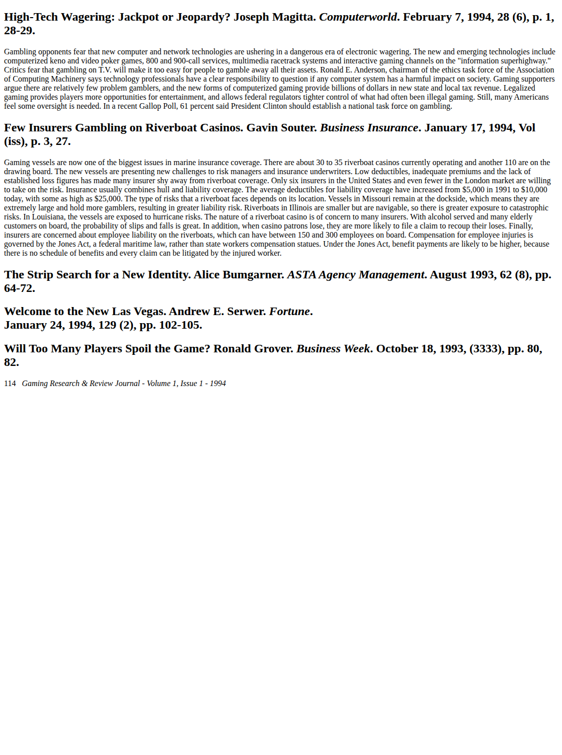High-Tech Wagering: Jackpot or Jeopardy? Joseph Magitta. Computerworld. February 7, 1994, 28 (6), p. 1, 28-29.
Gambling opponents fear that new computer and network technologies are ushering in a dangerous era of electronic wagering. The new and emerging technologies include computerized keno and video poker games, 800 and 900-call services, multimedia racetrack systems and interactive gaming channels on the "information superhighway." Critics fear that gambling on T.V. will make it too easy for people to gamble away all their assets. Ronald E. Anderson, chairman of the ethics task force of the Association of Computing Machinery says technology professionals have a clear responsibility to question if any computer system has a harmful impact on society. Gaming supporters argue there are relatively few problem gamblers, and the new forms of computerized gaming provide billions of dollars in new state and local tax revenue. Legalized gaming provides players more opportunities for entertainment, and allows federal regulators tighter control of what had often been illegal gaming. Still, many Americans feel some oversight is needed. In a recent Gallop Poll, 61 percent said President Clinton should establish a national task force on gambling.
Few Insurers Gambling on Riverboat Casinos. Gavin Souter. Business Insurance. January 17, 1994, Vol (iss), p. 3, 27.
Gaming vessels are now one of the biggest issues in marine insurance coverage. There are about 30 to 35 riverboat casinos currently operating and another 110 are on the drawing board. The new vessels are presenting new challenges to risk managers and insurance underwriters. Low deductibles, inadequate premiums and the lack of established loss figures has made many insurer shy away from riverboat coverage. Only six insurers in the United States and even fewer in the London market are willing to take on the risk. Insurance usually combines hull and liability coverage. The average deductibles for liability coverage have increased from $5,000 in 1991 to $10,000 today, with some as high as $25,000. The type of risks that a riverboat faces depends on its location. Vessels in Missouri remain at the dockside, which means they are extremely large and hold more gamblers, resulting in greater liability risk. Riverboats in Illinois are smaller but are navigable, so there is greater exposure to catastrophic risks. In Louisiana, the vessels are exposed to hurricane risks. The nature of a riverboat casino is of concern to many insurers. With alcohol served and many elderly customers on board, the probability of slips and falls is great. In addition, when casino patrons lose, they are more likely to file a claim to recoup their loses. Finally, insurers are concerned about employee liability on the riverboats, which can have between 150 and 300 employees on board. Compensation for employee injuries is governed by the Jones Act, a federal maritime law, rather than state workers compensation statues. Under the Jones Act, benefit payments are likely to be higher, because there is no schedule of benefits and every claim can be litigated by the injured worker.
The Strip Search for a New Identity. Alice Bumgarner. ASTA Agency Management. August 1993, 62 (8), pp. 64-72.
Welcome to the New Las Vegas. Andrew E. Serwer. Fortune.
January 24, 1994, 129 (2), pp. 102-105.
Will Too Many Players Spoil the Game? Ronald Grover. Business Week. October 18, 1993, (3333), pp. 80, 82.
114 Gaming Research & Review Journal - Volume 1, Issue 1 - 1994